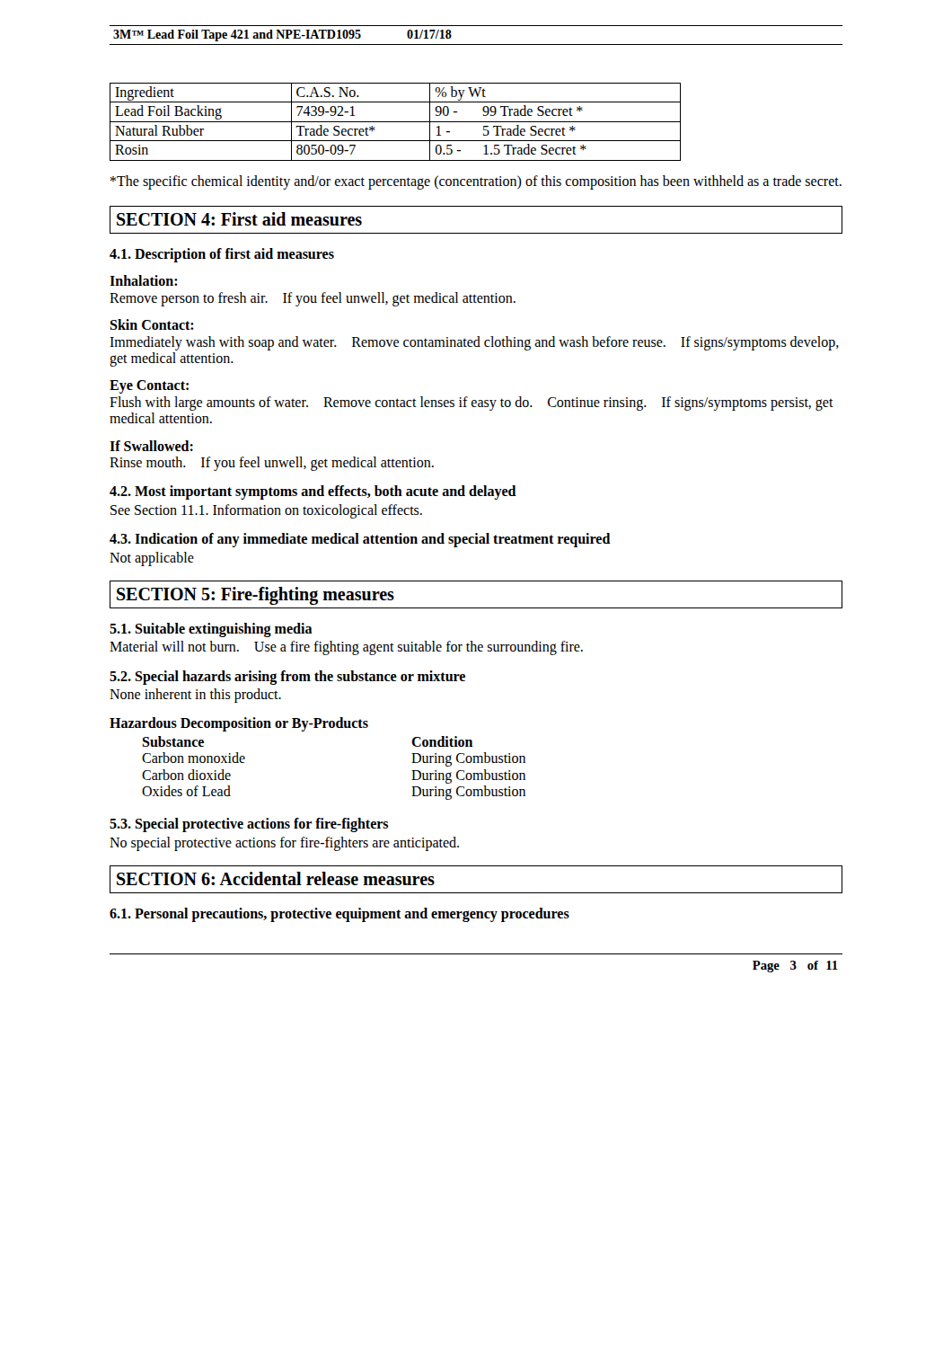3M™ Lead Foil Tape 421 and NPE-IATD1095 01/17/18
| Ingredient | C.A.S. No. | % by Wt |
| --- | --- | --- |
| Lead Foil Backing | 7439-92-1 | 90 - 99 Trade Secret * |
| Natural Rubber | Trade Secret* | 1 - 5 Trade Secret * |
| Rosin | 8050-09-7 | 0.5 - 1.5 Trade Secret * |
*The specific chemical identity and/or exact percentage (concentration) of this composition has been withheld as a trade secret.
SECTION 4: First aid measures
4.1. Description of first aid measures
Inhalation:
Remove person to fresh air. If you feel unwell, get medical attention.
Skin Contact:
Immediately wash with soap and water. Remove contaminated clothing and wash before reuse. If signs/symptoms develop, get medical attention.
Eye Contact:
Flush with large amounts of water. Remove contact lenses if easy to do. Continue rinsing. If signs/symptoms persist, get medical attention.
If Swallowed:
Rinse mouth. If you feel unwell, get medical attention.
4.2. Most important symptoms and effects, both acute and delayed
See Section 11.1. Information on toxicological effects.
4.3. Indication of any immediate medical attention and special treatment required
Not applicable
SECTION 5: Fire-fighting measures
5.1. Suitable extinguishing media
Material will not burn. Use a fire fighting agent suitable for the surrounding fire.
5.2. Special hazards arising from the substance or mixture
None inherent in this product.
Hazardous Decomposition or By-Products
| Substance | Condition |
| --- | --- |
| Carbon monoxide | During Combustion |
| Carbon dioxide | During Combustion |
| Oxides of Lead | During Combustion |
5.3. Special protective actions for fire-fighters
No special protective actions for fire-fighters are anticipated.
SECTION 6: Accidental release measures
6.1. Personal precautions, protective equipment and emergency procedures
Page 3 of 11